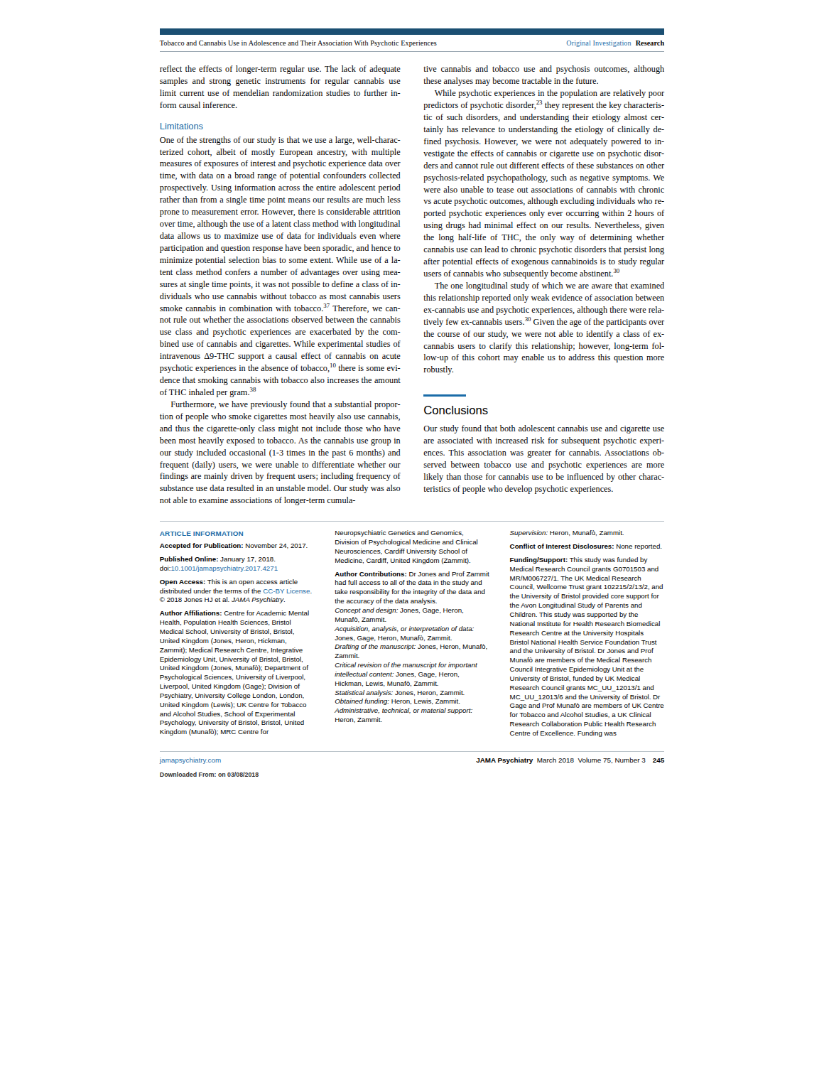Tobacco and Cannabis Use in Adolescence and Their Association With Psychotic Experiences
Original Investigation Research
reflect the effects of longer-term regular use. The lack of adequate samples and strong genetic instruments for regular cannabis use limit current use of mendelian randomization studies to further inform causal inference.
Limitations
One of the strengths of our study is that we use a large, well-characterized cohort, albeit of mostly European ancestry, with multiple measures of exposures of interest and psychotic experience data over time, with data on a broad range of potential confounders collected prospectively. Using information across the entire adolescent period rather than from a single time point means our results are much less prone to measurement error. However, there is considerable attrition over time, although the use of a latent class method with longitudinal data allows us to maximize use of data for individuals even where participation and question response have been sporadic, and hence to minimize potential selection bias to some extent. While use of a latent class method confers a number of advantages over using measures at single time points, it was not possible to define a class of individuals who use cannabis without tobacco as most cannabis users smoke cannabis in combination with tobacco.37 Therefore, we cannot rule out whether the associations observed between the cannabis use class and psychotic experiences are exacerbated by the combined use of cannabis and cigarettes. While experimental studies of intravenous Δ9-THC support a causal effect of cannabis on acute psychotic experiences in the absence of tobacco,10 there is some evidence that smoking cannabis with tobacco also increases the amount of THC inhaled per gram.38
Furthermore, we have previously found that a substantial proportion of people who smoke cigarettes most heavily also use cannabis, and thus the cigarette-only class might not include those who have been most heavily exposed to tobacco. As the cannabis use group in our study included occasional (1-3 times in the past 6 months) and frequent (daily) users, we were unable to differentiate whether our findings are mainly driven by frequent users; including frequency of substance use data resulted in an unstable model. Our study was also not able to examine associations of longer-term cumula-
tive cannabis and tobacco use and psychosis outcomes, although these analyses may become tractable in the future.
While psychotic experiences in the population are relatively poor predictors of psychotic disorder,23 they represent the key characteristic of such disorders, and understanding their etiology almost certainly has relevance to understanding the etiology of clinically defined psychosis. However, we were not adequately powered to investigate the effects of cannabis or cigarette use on psychotic disorders and cannot rule out different effects of these substances on other psychosis-related psychopathology, such as negative symptoms. We were also unable to tease out associations of cannabis with chronic vs acute psychotic outcomes, although excluding individuals who reported psychotic experiences only ever occurring within 2 hours of using drugs had minimal effect on our results. Nevertheless, given the long half-life of THC, the only way of determining whether cannabis use can lead to chronic psychotic disorders that persist long after potential effects of exogenous cannabinoids is to study regular users of cannabis who subsequently become abstinent.30
The one longitudinal study of which we are aware that examined this relationship reported only weak evidence of association between ex-cannabis use and psychotic experiences, although there were relatively few ex-cannabis users.30 Given the age of the participants over the course of our study, we were not able to identify a class of ex-cannabis users to clarify this relationship; however, long-term follow-up of this cohort may enable us to address this question more robustly.
Conclusions
Our study found that both adolescent cannabis use and cigarette use are associated with increased risk for subsequent psychotic experiences. This association was greater for cannabis. Associations observed between tobacco use and psychotic experiences are more likely than those for cannabis use to be influenced by other characteristics of people who develop psychotic experiences.
ARTICLE INFORMATION
Accepted for Publication: November 24, 2017.
Published Online: January 17, 2018.
doi:10.1001/jamapsychiatry.2017.4271
Open Access: This is an open access article distributed under the terms of the CC-BY License. © 2018 Jones HJ et al. JAMA Psychiatry.
Author Affiliations: Centre for Academic Mental Health, Population Health Sciences, Bristol Medical School, University of Bristol, Bristol, United Kingdom (Jones, Heron, Hickman, Zammit); Medical Research Centre, Integrative Epidemiology Unit, University of Bristol, Bristol, United Kingdom (Jones, Munafò); Department of Psychological Sciences, University of Liverpool, Liverpool, United Kingdom (Gage); Division of Psychiatry, University College London, London, United Kingdom (Lewis); UK Centre for Tobacco and Alcohol Studies, School of Experimental Psychology, University of Bristol, Bristol, United Kingdom (Munafò); MRC Centre for
Neuropsychiatric Genetics and Genomics, Division of Psychological Medicine and Clinical Neurosciences, Cardiff University School of Medicine, Cardiff, United Kingdom (Zammit).
Author Contributions: Dr Jones and Prof Zammit had full access to all of the data in the study and take responsibility for the integrity of the data and the accuracy of the data analysis.
Concept and design: Jones, Gage, Heron, Munafò, Zammit.
Acquisition, analysis, or interpretation of data: Jones, Gage, Heron, Munafò, Zammit.
Drafting of the manuscript: Jones, Heron, Munafò, Zammit.
Critical revision of the manuscript for important intellectual content: Jones, Gage, Heron, Hickman, Lewis, Munafò, Zammit.
Statistical analysis: Jones, Heron, Zammit.
Obtained funding: Heron, Lewis, Zammit.
Administrative, technical, or material support: Heron, Zammit.
Supervision: Heron, Munafò, Zammit.
Conflict of Interest Disclosures: None reported.
Funding/Support: This study was funded by Medical Research Council grants G0701503 and MR/M006727/1. The UK Medical Research Council, Wellcome Trust grant 102215/2/13/2, and the University of Bristol provided core support for the Avon Longitudinal Study of Parents and Children. This study was supported by the National Institute for Health Research Biomedical Research Centre at the University Hospitals Bristol National Health Service Foundation Trust and the University of Bristol. Dr Jones and Prof Munafò are members of the Medical Research Council Integrative Epidemiology Unit at the University of Bristol, funded by UK Medical Research Council grants MC_UU_12013/1 and MC_UU_12013/6 and the University of Bristol. Dr Gage and Prof Munafò are members of UK Centre for Tobacco and Alcohol Studies, a UK Clinical Research Collaboration Public Health Research Centre of Excellence. Funding was
jamapsychiatry.com
JAMA Psychiatry March 2018 Volume 75, Number 3245
Downloaded From: on 03/08/2018